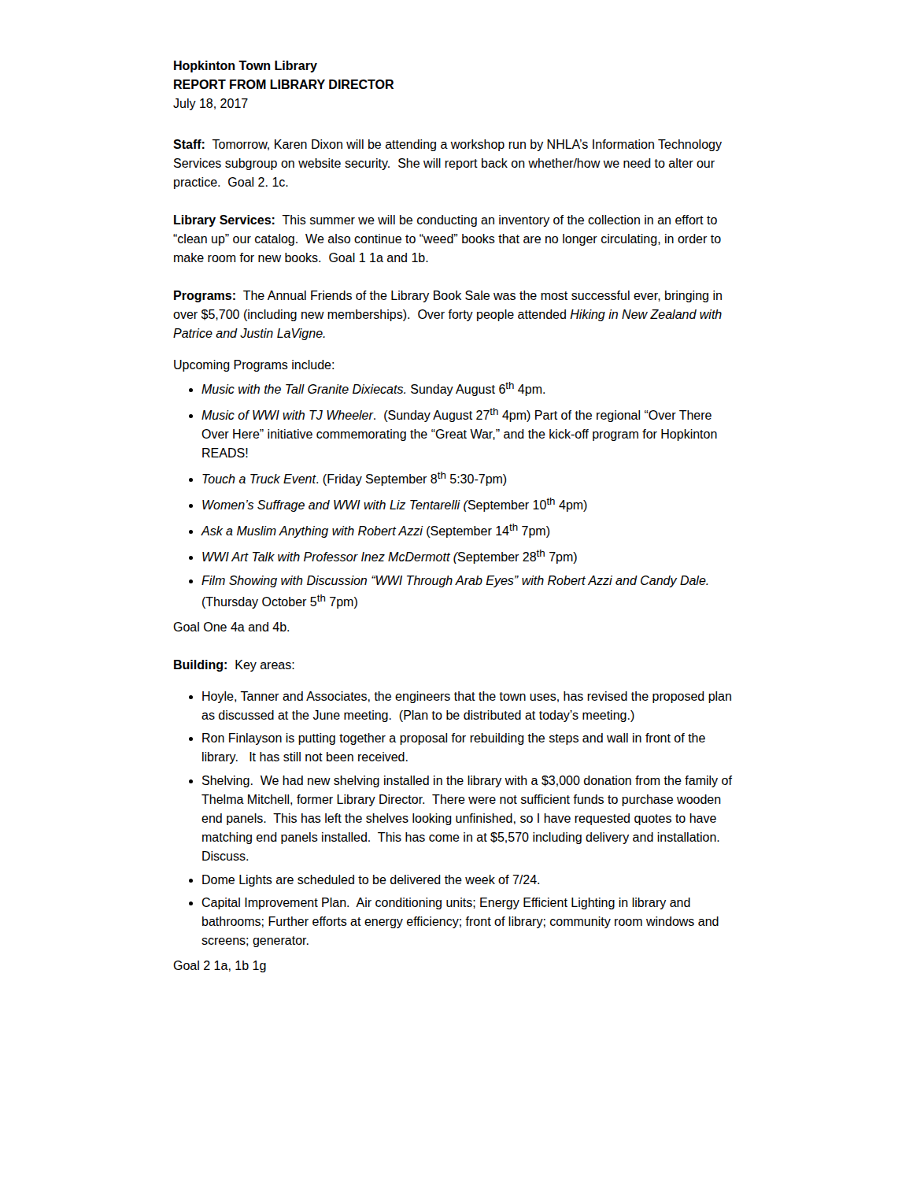Hopkinton Town Library
Report from Library Director
July 18, 2017
Staff: Tomorrow, Karen Dixon will be attending a workshop run by NHLA’s Information Technology Services subgroup on website security. She will report back on whether/how we need to alter our practice. Goal 2. 1c.
Library Services: This summer we will be conducting an inventory of the collection in an effort to “clean up” our catalog. We also continue to “weed” books that are no longer circulating, in order to make room for new books. Goal 1 1a and 1b.
Programs: The Annual Friends of the Library Book Sale was the most successful ever, bringing in over $5,700 (including new memberships). Over forty people attended Hiking in New Zealand with Patrice and Justin LaVigne.
Upcoming Programs include:
Music with the Tall Granite Dixiecats. Sunday August 6th 4pm.
Music of WWI with TJ Wheeler. (Sunday August 27th 4pm) Part of the regional “Over There Over Here” initiative commemorating the “Great War,” and the kick-off program for Hopkinton READS!
Touch a Truck Event. (Friday September 8th 5:30-7pm)
Women’s Suffrage and WWI with Liz Tentarelli (September 10th 4pm)
Ask a Muslim Anything with Robert Azzi (September 14th 7pm)
WWI Art Talk with Professor Inez McDermott (September 28th 7pm)
Film Showing with Discussion “WWI Through Arab Eyes” with Robert Azzi and Candy Dale. (Thursday October 5th 7pm)
Goal One 4a and 4b.
Building: Key areas:
Hoyle, Tanner and Associates, the engineers that the town uses, has revised the proposed plan as discussed at the June meeting. (Plan to be distributed at today’s meeting.)
Ron Finlayson is putting together a proposal for rebuilding the steps and wall in front of the library. It has still not been received.
Shelving. We had new shelving installed in the library with a $3,000 donation from the family of Thelma Mitchell, former Library Director. There were not sufficient funds to purchase wooden end panels. This has left the shelves looking unfinished, so I have requested quotes to have matching end panels installed. This has come in at $5,570 including delivery and installation. Discuss.
Dome Lights are scheduled to be delivered the week of 7/24.
Capital Improvement Plan. Air conditioning units; Energy Efficient Lighting in library and bathrooms; Further efforts at energy efficiency; front of library; community room windows and screens; generator.
Goal 2 1a, 1b 1g